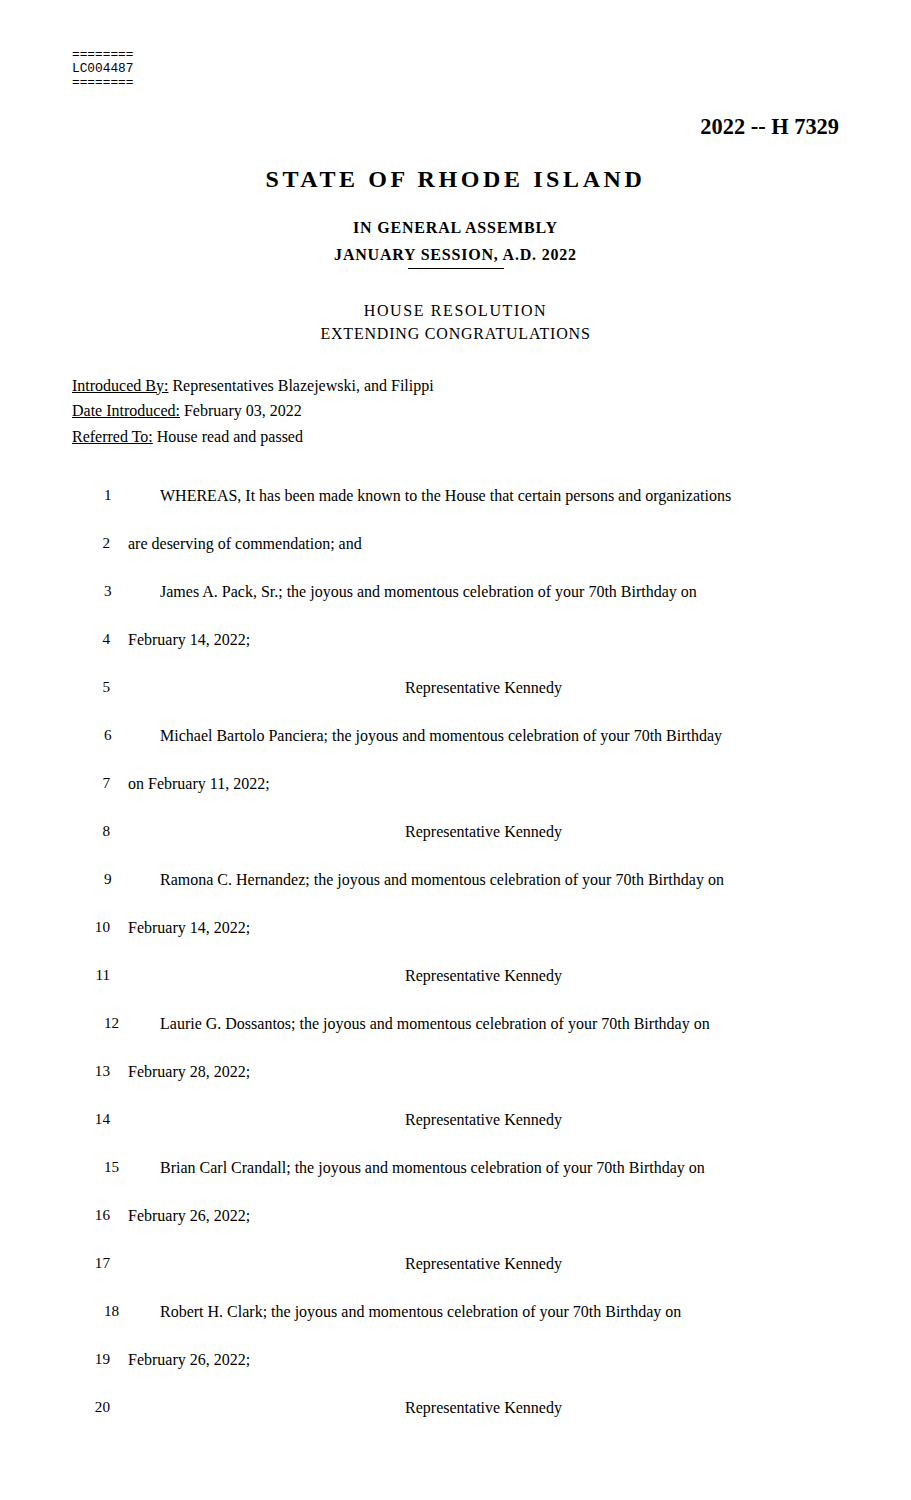========
LC004487
========
2022 -- H 7329
STATE OF RHODE ISLAND
IN GENERAL ASSEMBLY
JANUARY SESSION, A.D. 2022
HOUSE RESOLUTION
EXTENDING CONGRATULATIONS
Introduced By: Representatives Blazejewski, and Filippi
Date Introduced: February 03, 2022
Referred To: House read and passed
WHEREAS, It has been made known to the House that certain persons and organizations
are deserving of commendation; and
James A. Pack, Sr.; the joyous and momentous celebration of your 70th Birthday on
February 14, 2022;
Representative Kennedy
Michael Bartolo Panciera; the joyous and momentous celebration of your 70th Birthday
on February 11, 2022;
Representative Kennedy
Ramona C. Hernandez; the joyous and momentous celebration of your 70th Birthday on
February 14, 2022;
Representative Kennedy
Laurie G. Dossantos; the joyous and momentous celebration of your 70th Birthday on
February 28, 2022;
Representative Kennedy
Brian Carl Crandall; the joyous and momentous celebration of your 70th Birthday on
February 26, 2022;
Representative Kennedy
Robert H. Clark; the joyous and momentous celebration of your 70th Birthday on
February 26, 2022;
Representative Kennedy